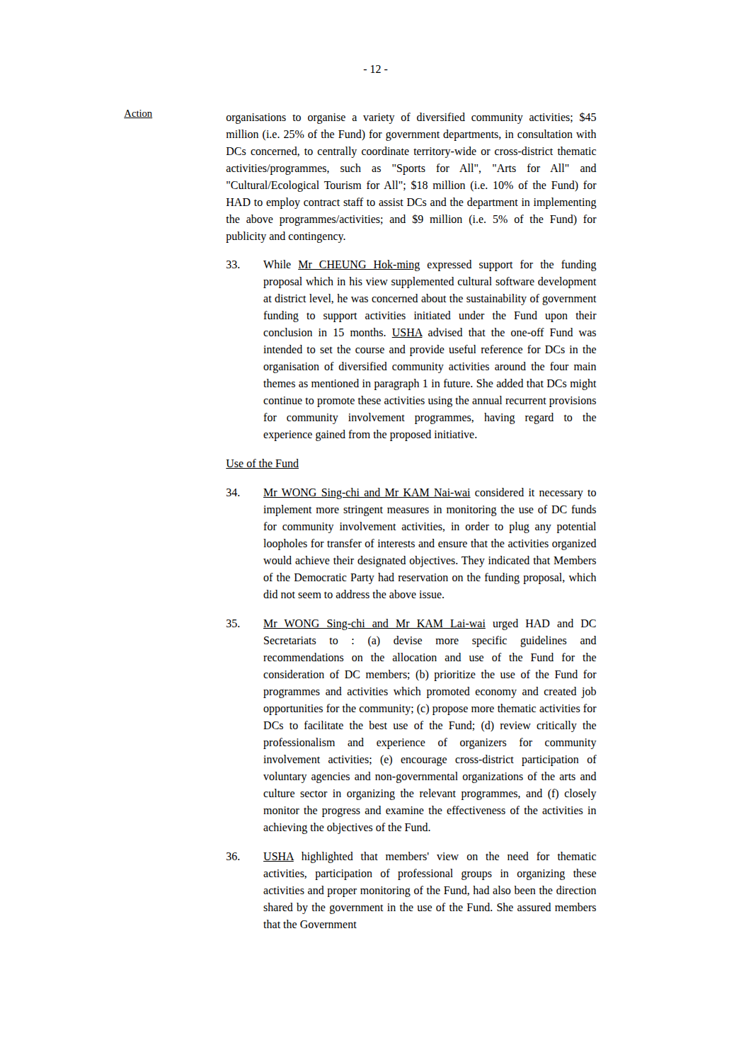- 12 -
Action
organisations to organise a variety of diversified community activities; $45 million (i.e. 25% of the Fund) for government departments, in consultation with DCs concerned, to centrally coordinate territory-wide or cross-district thematic activities/programmes, such as "Sports for All", "Arts for All" and "Cultural/Ecological Tourism for All"; $18 million (i.e. 10% of the Fund) for HAD to employ contract staff to assist DCs and the department in implementing the above programmes/activities; and $9 million (i.e. 5% of the Fund) for publicity and contingency.
33.
While Mr CHEUNG Hok-ming expressed support for the funding proposal which in his view supplemented cultural software development at district level, he was concerned about the sustainability of government funding to support activities initiated under the Fund upon their conclusion in 15 months. USHA advised that the one-off Fund was intended to set the course and provide useful reference for DCs in the organisation of diversified community activities around the four main themes as mentioned in paragraph 1 in future. She added that DCs might continue to promote these activities using the annual recurrent provisions for community involvement programmes, having regard to the experience gained from the proposed initiative.
Use of the Fund
34.
Mr WONG Sing-chi and Mr KAM Nai-wai considered it necessary to implement more stringent measures in monitoring the use of DC funds for community involvement activities, in order to plug any potential loopholes for transfer of interests and ensure that the activities organized would achieve their designated objectives. They indicated that Members of the Democratic Party had reservation on the funding proposal, which did not seem to address the above issue.
35.
Mr WONG Sing-chi and Mr KAM Lai-wai urged HAD and DC Secretariats to : (a) devise more specific guidelines and recommendations on the allocation and use of the Fund for the consideration of DC members; (b) prioritize the use of the Fund for programmes and activities which promoted economy and created job opportunities for the community; (c) propose more thematic activities for DCs to facilitate the best use of the Fund; (d) review critically the professionalism and experience of organizers for community involvement activities; (e) encourage cross-district participation of voluntary agencies and non-governmental organizations of the arts and culture sector in organizing the relevant programmes, and (f) closely monitor the progress and examine the effectiveness of the activities in achieving the objectives of the Fund.
36.
USHA highlighted that members' view on the need for thematic activities, participation of professional groups in organizing these activities and proper monitoring of the Fund, had also been the direction shared by the government in the use of the Fund. She assured members that the Government